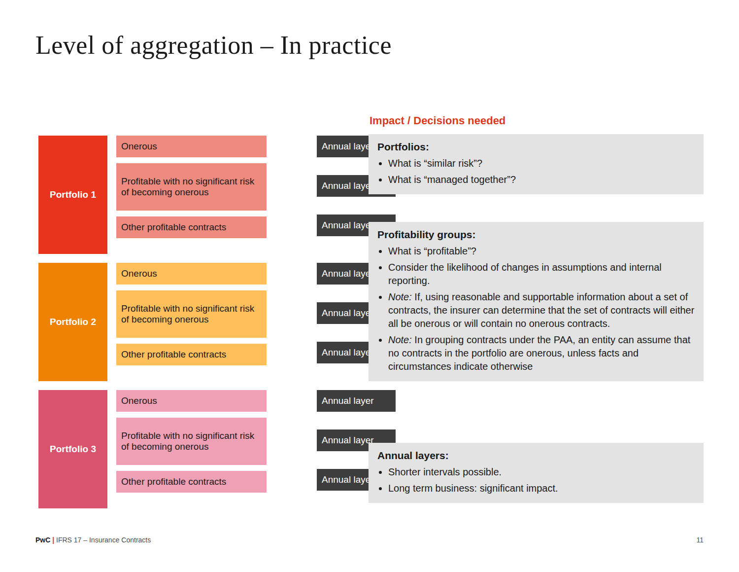Level of aggregation – In practice
Impact / Decisions needed
Portfolio 1
Onerous
Profitable with no significant risk of becoming onerous
Other profitable contracts
Annual layer
Annual layer
Annual layer
Portfolio 2
Onerous
Profitable with no significant risk of becoming onerous
Other profitable contracts
Annual layer
Annual layer
Annual layer
Portfolio 3
Onerous
Profitable with no significant risk of becoming onerous
Other profitable contracts
Annual layer
Annual layer
Annual layer
Portfolios:
What is “similar risk”?
What is “managed together”?
Profitability groups:
What is “profitable”?
Consider the likelihood of changes in assumptions and internal reporting.
Note: If, using reasonable and supportable information about a set of contracts, the insurer can determine that the set of contracts will either all be onerous or will contain no onerous contracts.
Note: In grouping contracts under the PAA, an entity can assume that no contracts in the portfolio are onerous, unless facts and circumstances indicate otherwise
Annual layers:
Shorter intervals possible.
Long term business: significant impact.
PwC | IFRS 17 – Insurance Contracts
11